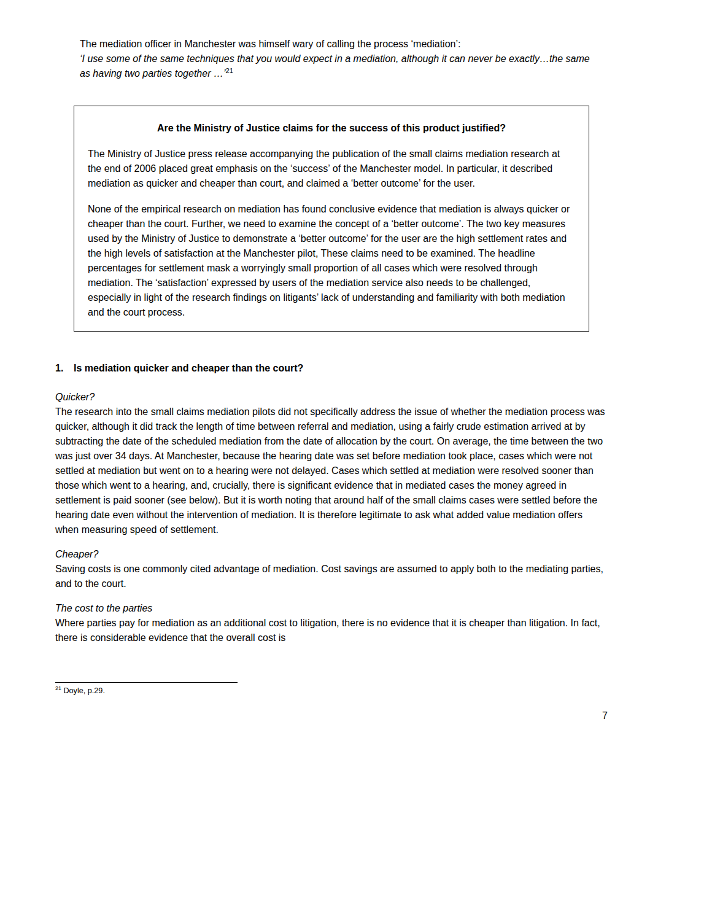The mediation officer in Manchester was himself wary of calling the process ‘mediation’:
‘I use some of the same techniques that you would expect in a mediation, although it can never be exactly…the same as having two parties together …’21
Are the Ministry of Justice claims for the success of this product justified?
The Ministry of Justice press release accompanying the publication of the small claims mediation research at the end of 2006 placed great emphasis on the ‘success’ of the Manchester model. In particular, it described mediation as quicker and cheaper than court, and claimed a ‘better outcome’ for the user.
None of the empirical research on mediation has found conclusive evidence that mediation is always quicker or cheaper than the court. Further, we need to examine the concept of a ‘better outcome’. The two key measures used by the Ministry of Justice to demonstrate a ‘better outcome’ for the user are the high settlement rates and the high levels of satisfaction at the Manchester pilot, These claims need to be examined. The headline percentages for settlement mask a worryingly small proportion of all cases which were resolved through mediation. The ‘satisfaction’ expressed by users of the mediation service also needs to be challenged, especially in light of the research findings on litigants’ lack of understanding and familiarity with both mediation and the court process.
1. Is mediation quicker and cheaper than the court?
Quicker?
The research into the small claims mediation pilots did not specifically address the issue of whether the mediation process was quicker, although it did track the length of time between referral and mediation, using a fairly crude estimation arrived at by subtracting the date of the scheduled mediation from the date of allocation by the court. On average, the time between the two was just over 34 days. At Manchester, because the hearing date was set before mediation took place, cases which were not settled at mediation but went on to a hearing were not delayed. Cases which settled at mediation were resolved sooner than those which went to a hearing, and, crucially, there is significant evidence that in mediated cases the money agreed in settlement is paid sooner (see below). But it is worth noting that around half of the small claims cases were settled before the hearing date even without the intervention of mediation. It is therefore legitimate to ask what added value mediation offers when measuring speed of settlement.
Cheaper?
Saving costs is one commonly cited advantage of mediation. Cost savings are assumed to apply both to the mediating parties, and to the court.
The cost to the parties
Where parties pay for mediation as an additional cost to litigation, there is no evidence that it is cheaper than litigation. In fact, there is considerable evidence that the overall cost is
21 Doyle, p.29.
7